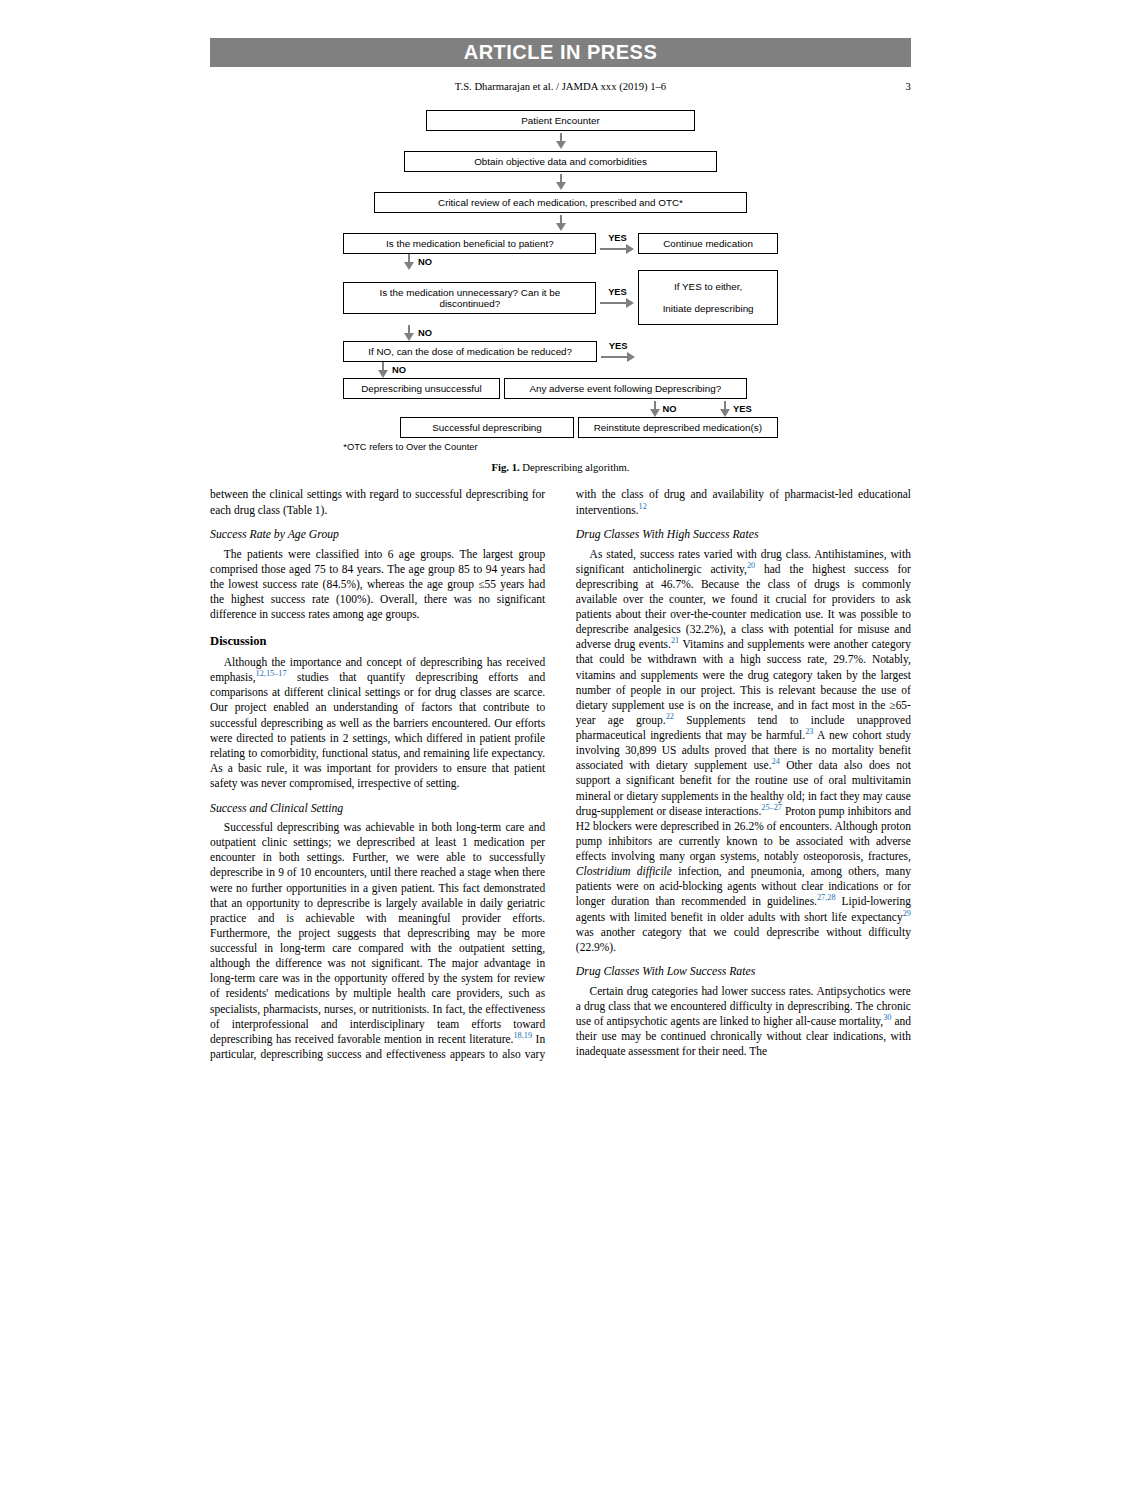ARTICLE IN PRESS
T.S. Dharmarajan et al. / JAMDA xxx (2019) 1–6
3
Patient Encounter
Obtain objective data and comorbidities
Critical review of each medication, prescribed and OTC*
Is the medication beneficial to patient?
YES
Continue medication
NO
Is the medication unnecessary? Can it be discontinued?
YES
If YES to either,
Initiate deprescribing
NO
If NO, can the dose of medication be reduced?
YES
NO
Deprescribing unsuccessful
Any adverse event following Deprescribing?
NO
YES
Successful deprescribing
Reinstitute deprescribed medication(s)
*OTC refers to Over the Counter
Fig. 1. Deprescribing algorithm.
between the clinical settings with regard to successful deprescribing for each drug class (Table 1).
Success Rate by Age Group
The patients were classified into 6 age groups. The largest group comprised those aged 75 to 84 years. The age group 85 to 94 years had the lowest success rate (84.5%), whereas the age group ≤55 years had the highest success rate (100%). Overall, there was no significant difference in success rates among age groups.
Discussion
Although the importance and concept of deprescribing has received emphasis,12,15–17 studies that quantify deprescribing efforts and comparisons at different clinical settings or for drug classes are scarce. Our project enabled an understanding of factors that contribute to successful deprescribing as well as the barriers encountered. Our efforts were directed to patients in 2 settings, which differed in patient profile relating to comorbidity, functional status, and remaining life expectancy. As a basic rule, it was important for providers to ensure that patient safety was never compromised, irrespective of setting.
Success and Clinical Setting
Successful deprescribing was achievable in both long-term care and outpatient clinic settings; we deprescribed at least 1 medication per encounter in both settings. Further, we were able to successfully deprescribe in 9 of 10 encounters, until there reached a stage when there were no further opportunities in a given patient. This fact demonstrated that an opportunity to deprescribe is largely available in daily geriatric practice and is achievable with meaningful provider efforts. Furthermore, the project suggests that deprescribing may be more successful in long-term care compared with the outpatient setting, although the difference was not significant. The major advantage in long-term care was in the opportunity offered by the system for review of residents' medications by multiple health care providers, such as specialists, pharmacists, nurses, or nutritionists. In fact, the effectiveness of interprofessional and interdisciplinary team efforts toward deprescribing has received favorable mention in recent literature.18,19 In particular, deprescribing success and effectiveness appears to also vary with the class of drug and availability of pharmacist-led educational interventions.12
Drug Classes With High Success Rates
As stated, success rates varied with drug class. Antihistamines, with significant anticholinergic activity,20 had the highest success for deprescribing at 46.7%. Because the class of drugs is commonly available over the counter, we found it crucial for providers to ask patients about their over-the-counter medication use. It was possible to deprescribe analgesics (32.2%), a class with potential for misuse and adverse drug events.21 Vitamins and supplements were another category that could be withdrawn with a high success rate, 29.7%. Notably, vitamins and supplements were the drug category taken by the largest number of people in our project. This is relevant because the use of dietary supplement use is on the increase, and in fact most in the ≥65-year age group.22 Supplements tend to include unapproved pharmaceutical ingredients that may be harmful.23 A new cohort study involving 30,899 US adults proved that there is no mortality benefit associated with dietary supplement use.24 Other data also does not support a significant benefit for the routine use of oral multivitamin mineral or dietary supplements in the healthy old; in fact they may cause drug-supplement or disease interactions.25–27 Proton pump inhibitors and H2 blockers were deprescribed in 26.2% of encounters. Although proton pump inhibitors are currently known to be associated with adverse effects involving many organ systems, notably osteoporosis, fractures, Clostridium difficile infection, and pneumonia, among others, many patients were on acid-blocking agents without clear indications or for longer duration than recommended in guidelines.27,28 Lipid-lowering agents with limited benefit in older adults with short life expectancy29 was another category that we could deprescribe without difficulty (22.9%).
Drug Classes With Low Success Rates
Certain drug categories had lower success rates. Antipsychotics were a drug class that we encountered difficulty in deprescribing. The chronic use of antipsychotic agents are linked to higher all-cause mortality,30 and their use may be continued chronically without clear indications, with inadequate assessment for their need. The